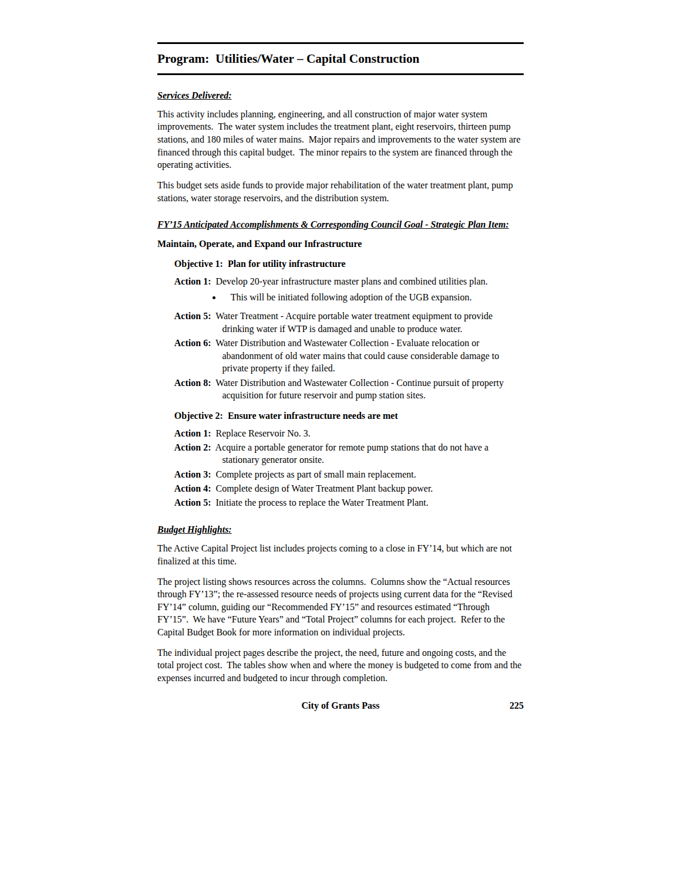Program: Utilities/Water – Capital Construction
Services Delivered:
This activity includes planning, engineering, and all construction of major water system improvements. The water system includes the treatment plant, eight reservoirs, thirteen pump stations, and 180 miles of water mains. Major repairs and improvements to the water system are financed through this capital budget. The minor repairs to the system are financed through the operating activities.
This budget sets aside funds to provide major rehabilitation of the water treatment plant, pump stations, water storage reservoirs, and the distribution system.
FY’15 Anticipated Accomplishments & Corresponding Council Goal - Strategic Plan Item:
Maintain, Operate, and Expand our Infrastructure
Objective 1: Plan for utility infrastructure
Action 1: Develop 20-year infrastructure master plans and combined utilities plan.
This will be initiated following adoption of the UGB expansion.
Action 5: Water Treatment - Acquire portable water treatment equipment to provide drinking water if WTP is damaged and unable to produce water.
Action 6: Water Distribution and Wastewater Collection - Evaluate relocation or abandonment of old water mains that could cause considerable damage to private property if they failed.
Action 8: Water Distribution and Wastewater Collection - Continue pursuit of property acquisition for future reservoir and pump station sites.
Objective 2: Ensure water infrastructure needs are met
Action 1: Replace Reservoir No. 3.
Action 2: Acquire a portable generator for remote pump stations that do not have a stationary generator onsite.
Action 3: Complete projects as part of small main replacement.
Action 4: Complete design of Water Treatment Plant backup power.
Action 5: Initiate the process to replace the Water Treatment Plant.
Budget Highlights:
The Active Capital Project list includes projects coming to a close in FY’14, but which are not finalized at this time.
The project listing shows resources across the columns. Columns show the “Actual resources through FY’13”; the re-assessed resource needs of projects using current data for the “Revised FY’14” column, guiding our “Recommended FY’15” and resources estimated “Through FY’15”. We have “Future Years” and “Total Project” columns for each project. Refer to the Capital Budget Book for more information on individual projects.
The individual project pages describe the project, the need, future and ongoing costs, and the total project cost. The tables show when and where the money is budgeted to come from and the expenses incurred and budgeted to incur through completion.
City of Grants Pass
225